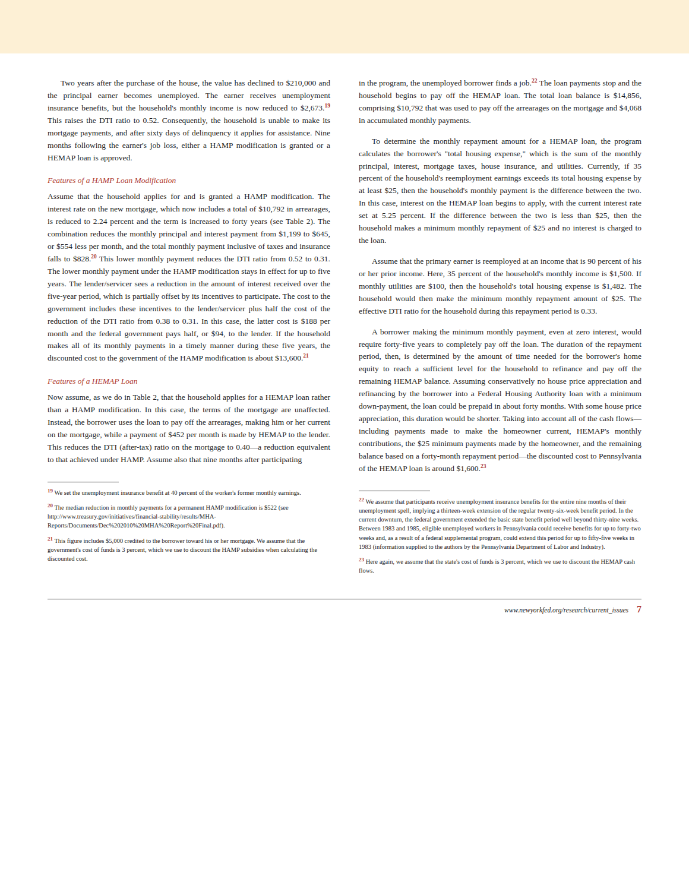Two years after the purchase of the house, the value has declined to $210,000 and the principal earner becomes unemployed. The earner receives unemployment insurance benefits, but the household's monthly income is now reduced to $2,673.19 This raises the DTI ratio to 0.52. Consequently, the household is unable to make its mortgage payments, and after sixty days of delinquency it applies for assistance. Nine months following the earner's job loss, either a HAMP modification is granted or a HEMAP loan is approved.
Features of a HAMP Loan Modification
Assume that the household applies for and is granted a HAMP modification. The interest rate on the new mortgage, which now includes a total of $10,792 in arrearages, is reduced to 2.24 percent and the term is increased to forty years (see Table 2). The combination reduces the monthly principal and interest payment from $1,199 to $645, or $554 less per month, and the total monthly payment inclusive of taxes and insurance falls to $828.20 This lower monthly payment reduces the DTI ratio from 0.52 to 0.31. The lower monthly payment under the HAMP modification stays in effect for up to five years. The lender/servicer sees a reduction in the amount of interest received over the five-year period, which is partially offset by its incentives to participate. The cost to the government includes these incentives to the lender/servicer plus half the cost of the reduction of the DTI ratio from 0.38 to 0.31. In this case, the latter cost is $188 per month and the federal government pays half, or $94, to the lender. If the household makes all of its monthly payments in a timely manner during these five years, the discounted cost to the government of the HAMP modification is about $13,600.21
Features of a HEMAP Loan
Now assume, as we do in Table 2, that the household applies for a HEMAP loan rather than a HAMP modification. In this case, the terms of the mortgage are unaffected. Instead, the borrower uses the loan to pay off the arrearages, making him or her current on the mortgage, while a payment of $452 per month is made by HEMAP to the lender. This reduces the DTI (after-tax) ratio on the mortgage to 0.40—a reduction equivalent to that achieved under HAMP. Assume also that nine months after participating
19 We set the unemployment insurance benefit at 40 percent of the worker's former monthly earnings.
20 The median reduction in monthly payments for a permanent HAMP modification is $522 (see http://www.treasury.gov/initiatives/financial-stability/results/MHA-Reports/Documents/Dec%202010%20MHA%20Report%20Final.pdf).
21 This figure includes $5,000 credited to the borrower toward his or her mortgage. We assume that the government's cost of funds is 3 percent, which we use to discount the HAMP subsidies when calculating the discounted cost.
in the program, the unemployed borrower finds a job.22 The loan payments stop and the household begins to pay off the HEMAP loan. The total loan balance is $14,856, comprising $10,792 that was used to pay off the arrearages on the mortgage and $4,068 in accumulated monthly payments.
To determine the monthly repayment amount for a HEMAP loan, the program calculates the borrower's "total housing expense," which is the sum of the monthly principal, interest, mortgage taxes, house insurance, and utilities. Currently, if 35 percent of the household's reemployment earnings exceeds its total housing expense by at least $25, then the household's monthly payment is the difference between the two. In this case, interest on the HEMAP loan begins to apply, with the current interest rate set at 5.25 percent. If the difference between the two is less than $25, then the household makes a minimum monthly repayment of $25 and no interest is charged to the loan.
Assume that the primary earner is reemployed at an income that is 90 percent of his or her prior income. Here, 35 percent of the household's monthly income is $1,500. If monthly utilities are $100, then the household's total housing expense is $1,482. The household would then make the minimum monthly repayment amount of $25. The effective DTI ratio for the household during this repayment period is 0.33.
A borrower making the minimum monthly payment, even at zero interest, would require forty-five years to completely pay off the loan. The duration of the repayment period, then, is determined by the amount of time needed for the borrower's home equity to reach a sufficient level for the household to refinance and pay off the remaining HEMAP balance. Assuming conservatively no house price appreciation and refinancing by the borrower into a Federal Housing Authority loan with a minimum down-payment, the loan could be prepaid in about forty months. With some house price appreciation, this duration would be shorter. Taking into account all of the cash flows—including payments made to make the homeowner current, HEMAP's monthly contributions, the $25 minimum payments made by the homeowner, and the remaining balance based on a forty-month repayment period—the discounted cost to Pennsylvania of the HEMAP loan is around $1,600.23
22 We assume that participants receive unemployment insurance benefits for the entire nine months of their unemployment spell, implying a thirteen-week extension of the regular twenty-six-week benefit period. In the current downturn, the federal government extended the basic state benefit period well beyond thirty-nine weeks. Between 1983 and 1985, eligible unemployed workers in Pennsylvania could receive benefits for up to forty-two weeks and, as a result of a federal supplemental program, could extend this period for up to fifty-five weeks in 1983 (information supplied to the authors by the Pennsylvania Department of Labor and Industry).
23 Here again, we assume that the state's cost of funds is 3 percent, which we use to discount the HEMAP cash flows.
www.newyorkfed.org/research/current_issues 7